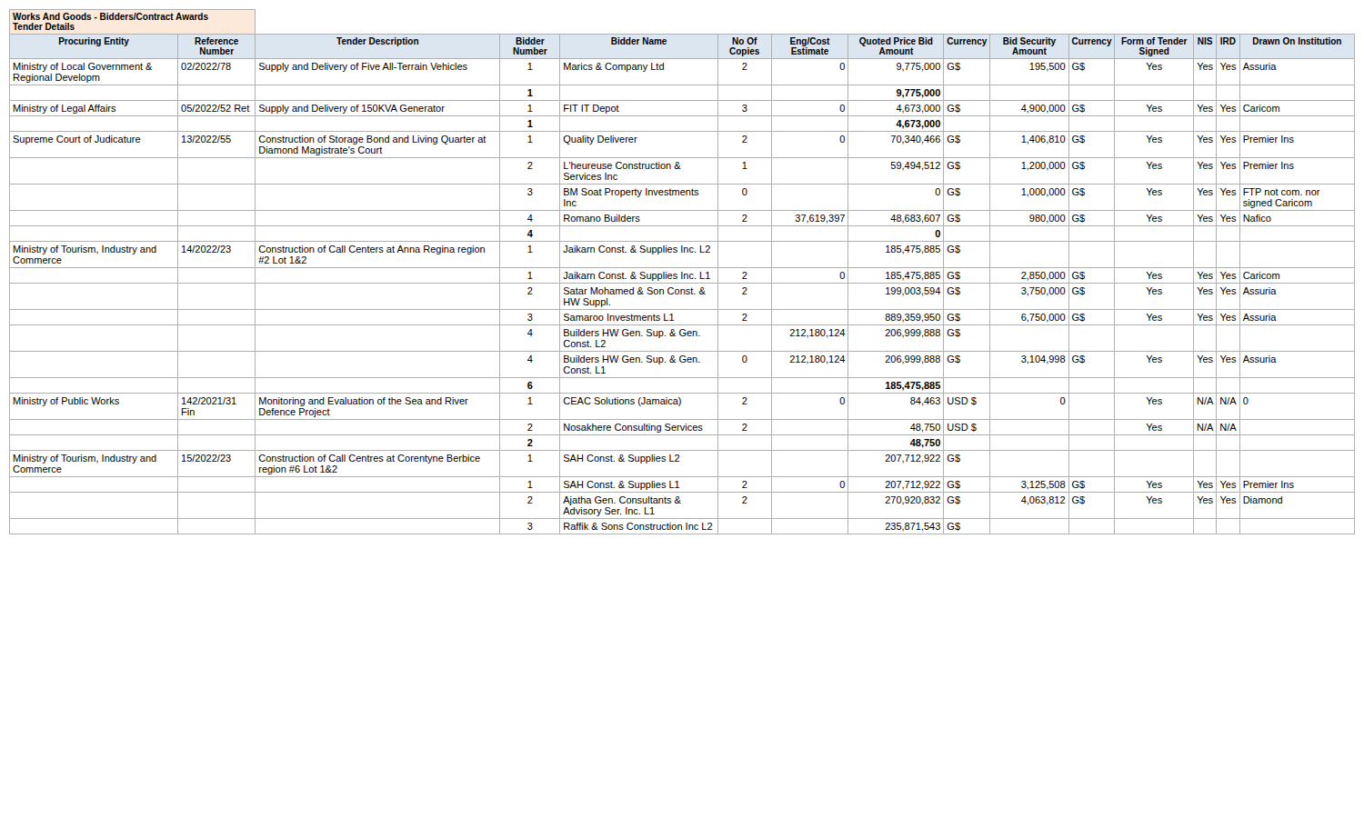| Works And Goods - Bidders/Contract Awards Tender Details | | | | | | | | | | | | |
| --- | --- | --- | --- | --- | --- | --- | --- | --- | --- | --- | --- | --- |
| Procuring Entity | Reference Number | Tender Description | Bidder Number | Bidder Name | No Of Copies | Eng/Cost Estimate | Quoted Price Bid Amount | Currency | Bid Security Amount | Currency | Form of Tender Signed | NIS | IRD | Drawn On Institution |
| Ministry of Local Government & Regional Developm | 02/2022/78 | Supply and Delivery of Five All-Terrain Vehicles | 1 | Marics & Company Ltd | 2 | 0 | 9,775,000 | G$ | 195,500 | G$ | Yes | Yes | Yes | Assuria |
| | | | 1 | | | | 9,775,000 | | | | | | | |
| Ministry of Legal Affairs | 05/2022/52 Ret | Supply and Delivery of 150KVA Generator | 1 | FIT IT Depot | 3 | 0 | 4,673,000 | G$ | 4,900,000 | G$ | Yes | Yes | Yes | Caricom |
| | | | 1 | | | | 4,673,000 | | | | | | | |
| Supreme Court of Judicature | 13/2022/55 | Construction of Storage Bond and Living Quarter at Diamond Magistrate's Court | 1 | Quality Deliverer | 2 | 0 | 70,340,466 | G$ | 1,406,810 | G$ | Yes | Yes | Yes | Premier Ins |
| | | | 2 | L'heureuse Construction & Services Inc | 1 | | 59,494,512 | G$ | 1,200,000 | G$ | Yes | Yes | Yes | Premier Ins |
| | | | 3 | BM Soat Property Investments Inc | 0 | | 0 | G$ | 1,000,000 | G$ | Yes | Yes | Yes | FTP not com. nor signed Caricom |
| | | | 4 | Romano Builders | 2 | 37,619,397 | 48,683,607 | G$ | 980,000 | G$ | Yes | Yes | Yes | Nafico |
| | | | 4 | | | | 0 | | | | | | | |
| Ministry of Tourism, Industry and Commerce | 14/2022/23 | Construction of Call Centers at Anna Regina region #2 Lot 1&2 | 1 | Jaikarn Const. & Supplies Inc. L2 | | | 185,475,885 | G$ | | | | | | |
| | | | 1 | Jaikarn Const. & Supplies Inc. L1 | 2 | 0 | 185,475,885 | G$ | 2,850,000 | G$ | Yes | Yes | Yes | Caricom |
| | | | 2 | Satar Mohamed & Son Const. & HW Suppl. | 2 | | 199,003,594 | G$ | 3,750,000 | G$ | Yes | Yes | Yes | Assuria |
| | | | 3 | Samaroo Investments L1 | 2 | | 889,359,950 | G$ | 6,750,000 | G$ | Yes | Yes | Yes | Assuria |
| | | | 4 | Builders HW Gen. Sup. & Gen. Const. L2 | | 212,180,124 | 206,999,888 | G$ | | | | | | |
| | | | 4 | Builders HW Gen. Sup. & Gen. Const. L1 | 0 | 212,180,124 | 206,999,888 | G$ | 3,104,998 | G$ | Yes | Yes | Yes | Assuria |
| | | | 6 | | | | 185,475,885 | | | | | | | |
| Ministry of Public Works | 142/2021/31 Fin | Monitoring and Evaluation of the Sea and River Defence Project | 1 | CEAC Solutions (Jamaica) | 2 | 0 | 84,463 | USD $ | 0 | | Yes | N/A | N/A | 0 |
| | | | 2 | Nosakhere Consulting Services | 2 | | 48,750 | USD $ | | | Yes | N/A | N/A | |
| | | | 2 | | | | 48,750 | | | | | | | |
| Ministry of Tourism, Industry and Commerce | 15/2022/23 | Construction of Call Centres at Corentyne Berbice region #6 Lot 1&2 | 1 | SAH Const. & Supplies L2 | | | 207,712,922 | G$ | | | | | | |
| | | | 1 | SAH Const. & Supplies L1 | 2 | 0 | 207,712,922 | G$ | 3,125,508 | G$ | Yes | Yes | Yes | Premier Ins |
| | | | 2 | Ajatha Gen. Consultants & Advisory Ser. Inc. L1 | 2 | | 270,920,832 | G$ | 4,063,812 | G$ | Yes | Yes | Yes | Diamond |
| | | | 3 | Raffik & Sons Construction Inc L2 | | | 235,871,543 | G$ | | | | | | |